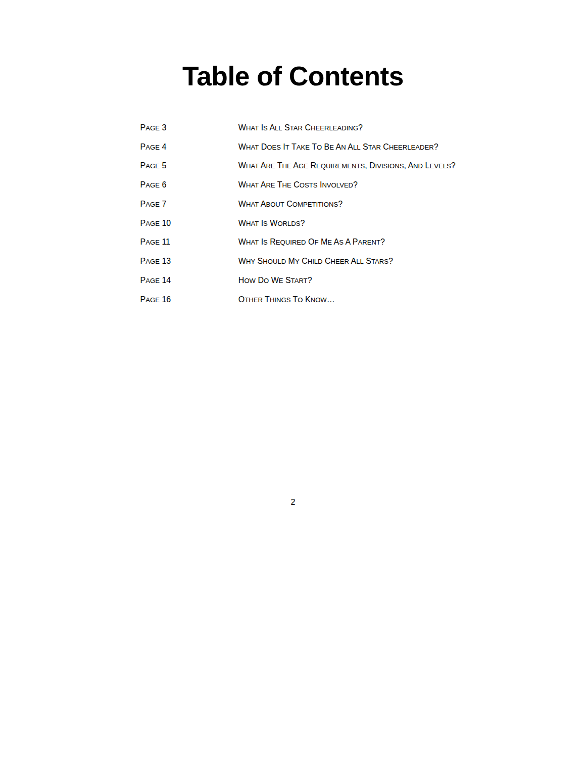Table of Contents
| P age 3 | W hat I s A ll S tar C heerleading ? |
| P age 4 | W hat D oes I t T ake T o B e A n A ll S tar C heerleader ? |
| P age 5 | W hat A re T he A ge R equirements , D ivisions , A nd L evels ? |
| P age 6 | W hat A re T he C osts I nvolved ? |
| P age 7 | W hat A bout C ompetitions ? |
| P age 10 | W hat I s W orlds ? |
| P age 11 | W hat I s R equired O f M e A s A P arent ? |
| P age 13 | W hy S hould M y C hild C heer A ll S tars ? |
| P age 14 | H ow D o W e S tart ? |
| P age 16 | O ther T hings T o K now … |
2